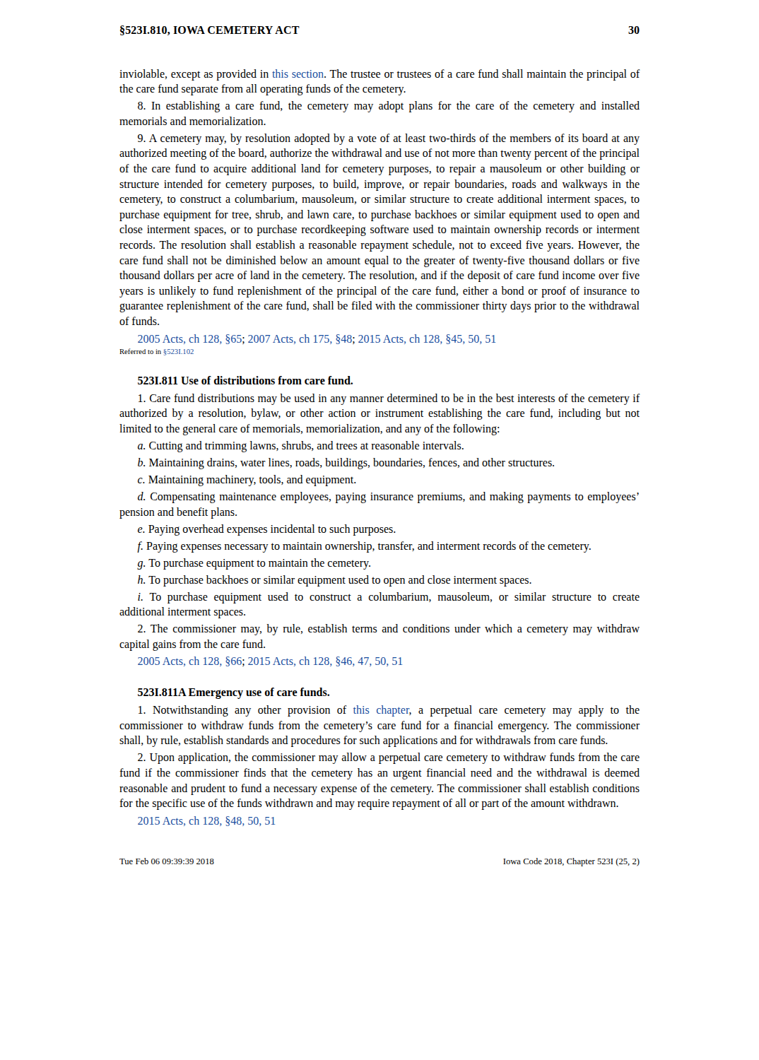§523I.810, IOWA CEMETERY ACT 30
inviolable, except as provided in this section. The trustee or trustees of a care fund shall maintain the principal of the care fund separate from all operating funds of the cemetery.
8. In establishing a care fund, the cemetery may adopt plans for the care of the cemetery and installed memorials and memorialization.
9. A cemetery may, by resolution adopted by a vote of at least two-thirds of the members of its board at any authorized meeting of the board, authorize the withdrawal and use of not more than twenty percent of the principal of the care fund to acquire additional land for cemetery purposes, to repair a mausoleum or other building or structure intended for cemetery purposes, to build, improve, or repair boundaries, roads and walkways in the cemetery, to construct a columbarium, mausoleum, or similar structure to create additional interment spaces, to purchase equipment for tree, shrub, and lawn care, to purchase backhoes or similar equipment used to open and close interment spaces, or to purchase recordkeeping software used to maintain ownership records or interment records. The resolution shall establish a reasonable repayment schedule, not to exceed five years. However, the care fund shall not be diminished below an amount equal to the greater of twenty-five thousand dollars or five thousand dollars per acre of land in the cemetery. The resolution, and if the deposit of care fund income over five years is unlikely to fund replenishment of the principal of the care fund, either a bond or proof of insurance to guarantee replenishment of the care fund, shall be filed with the commissioner thirty days prior to the withdrawal of funds.
2005 Acts, ch 128, §65; 2007 Acts, ch 175, §48; 2015 Acts, ch 128, §45, 50, 51
Referred to in §523I.102
523I.811 Use of distributions from care fund.
1. Care fund distributions may be used in any manner determined to be in the best interests of the cemetery if authorized by a resolution, bylaw, or other action or instrument establishing the care fund, including but not limited to the general care of memorials, memorialization, and any of the following:
a. Cutting and trimming lawns, shrubs, and trees at reasonable intervals.
b. Maintaining drains, water lines, roads, buildings, boundaries, fences, and other structures.
c. Maintaining machinery, tools, and equipment.
d. Compensating maintenance employees, paying insurance premiums, and making payments to employees’ pension and benefit plans.
e. Paying overhead expenses incidental to such purposes.
f. Paying expenses necessary to maintain ownership, transfer, and interment records of the cemetery.
g. To purchase equipment to maintain the cemetery.
h. To purchase backhoes or similar equipment used to open and close interment spaces.
i. To purchase equipment used to construct a columbarium, mausoleum, or similar structure to create additional interment spaces.
2. The commissioner may, by rule, establish terms and conditions under which a cemetery may withdraw capital gains from the care fund.
2005 Acts, ch 128, §66; 2015 Acts, ch 128, §46, 47, 50, 51
523I.811A Emergency use of care funds.
1. Notwithstanding any other provision of this chapter, a perpetual care cemetery may apply to the commissioner to withdraw funds from the cemetery’s care fund for a financial emergency. The commissioner shall, by rule, establish standards and procedures for such applications and for withdrawals from care funds.
2. Upon application, the commissioner may allow a perpetual care cemetery to withdraw funds from the care fund if the commissioner finds that the cemetery has an urgent financial need and the withdrawal is deemed reasonable and prudent to fund a necessary expense of the cemetery. The commissioner shall establish conditions for the specific use of the funds withdrawn and may require repayment of all or part of the amount withdrawn.
2015 Acts, ch 128, §48, 50, 51
Tue Feb 06 09:39:39 2018 Iowa Code 2018, Chapter 523I (25, 2)